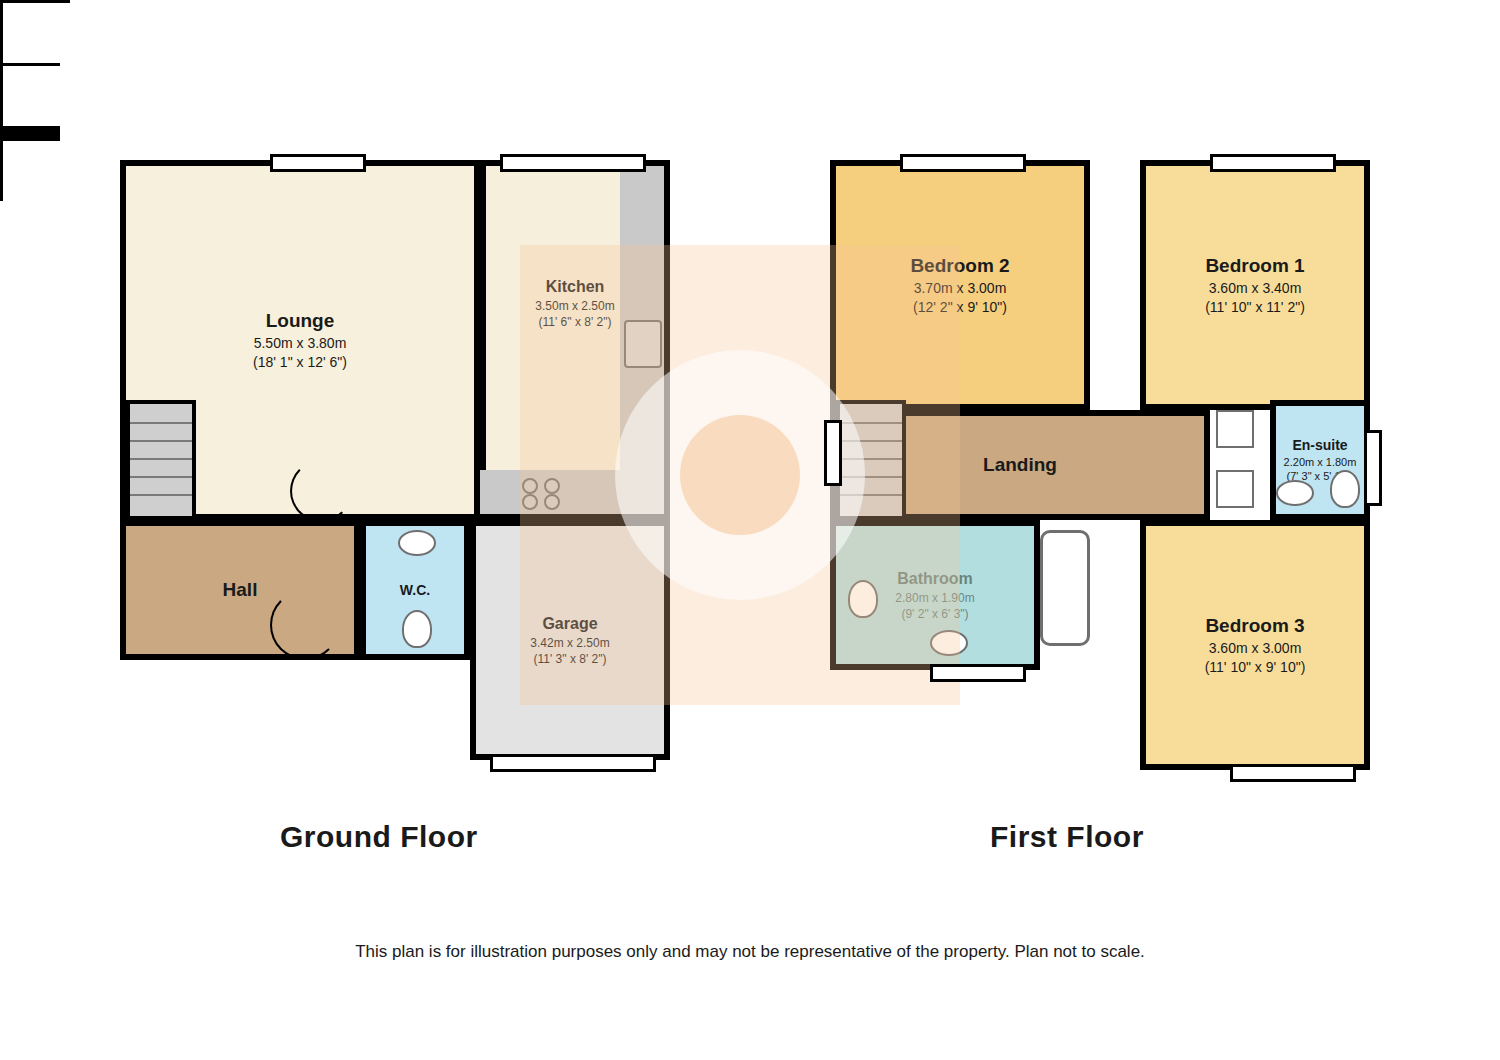Lounge
5.50m x 3.80m
(18' 1" x 12' 6")
Kitchen
3.50m x 2.50m
(11' 6" x 8' 2")
Hall
W.C.
Garage
3.42m x 2.50m
(11' 3" x 8' 2")
Bedroom 2
3.70m x 3.00m
(12' 2" x 9' 10")
Bedroom 1
3.60m x 3.40m
(11' 10" x 11' 2")
Landing
Bathroom
2.80m x 1.90m
(9' 2" x 6' 3")
En-suite
2.20m x 1.80m
(7' 3" x 5' 11")
Bedroom 3
3.60m x 3.00m
(11' 10" x 9' 10")
Ground Floor
First Floor
This plan is for illustration purposes only and may not be representative of the property. Plan not to scale.